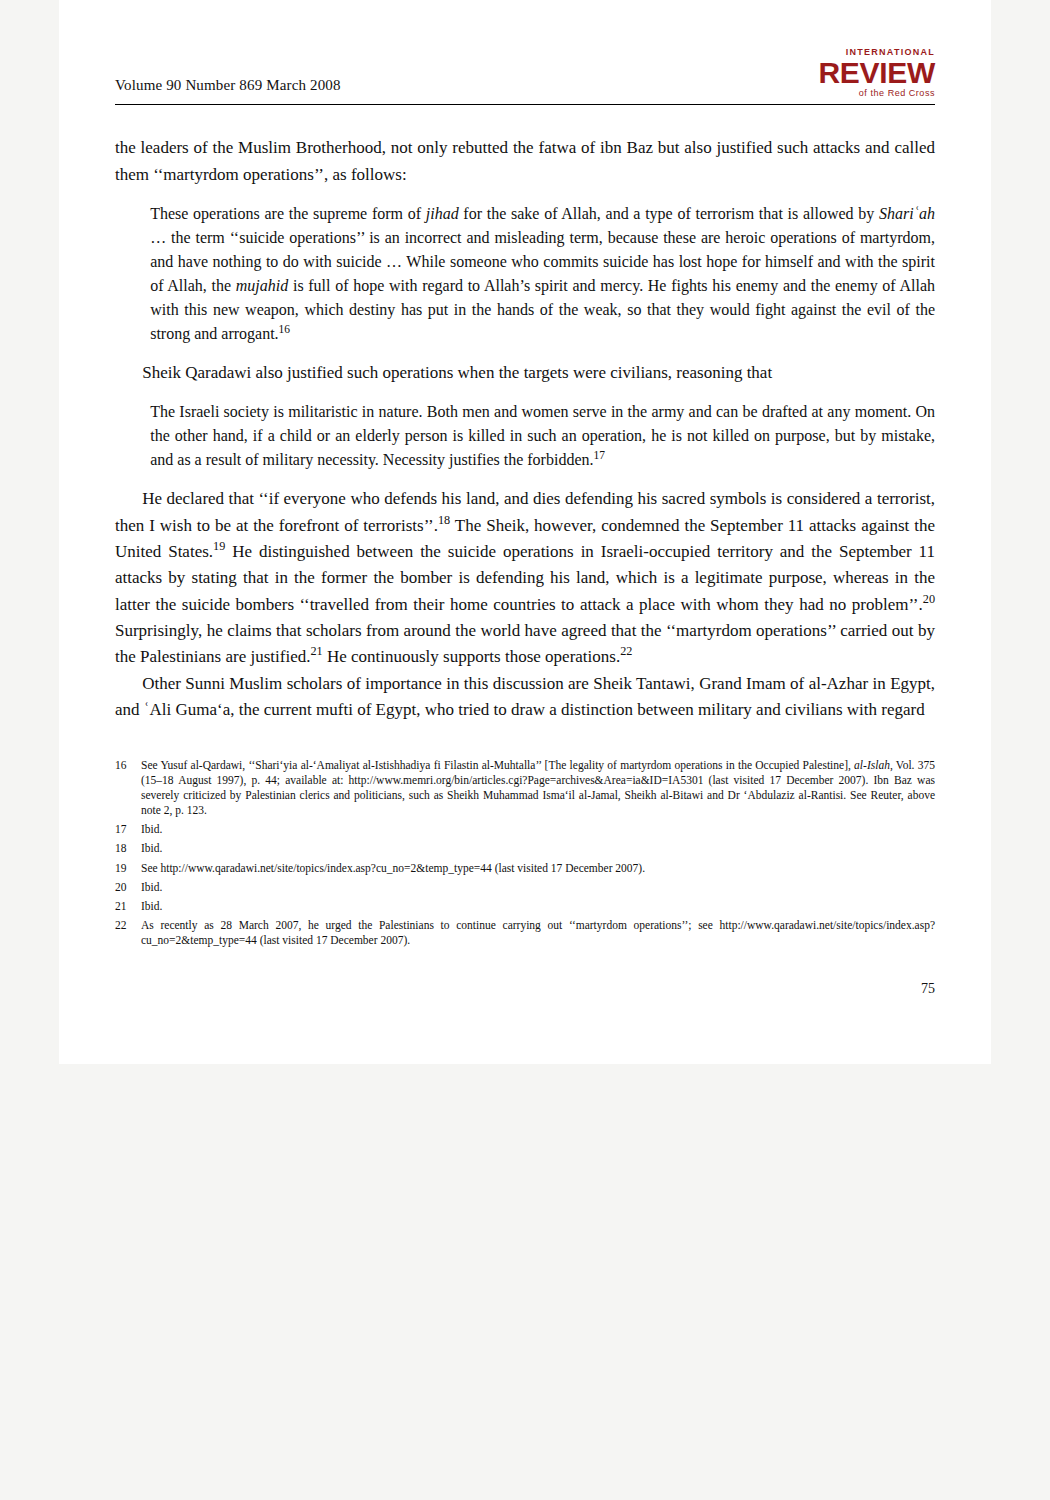Volume 90 Number 869 March 2008
INTERNATIONAL
REVIEW
of the Red Cross
the leaders of the Muslim Brotherhood, not only rebutted the fatwa of ibn Baz but also justified such attacks and called them ‘‘martyrdom operations’’, as follows:
These operations are the supreme form of jihad for the sake of Allah, and a type of terrorism that is allowed by Shariʿah … the term ‘‘suicide operations’’ is an incorrect and misleading term, because these are heroic operations of martyrdom, and have nothing to do with suicide … While someone who commits suicide has lost hope for himself and with the spirit of Allah, the mujahid is full of hope with regard to Allah’s spirit and mercy. He fights his enemy and the enemy of Allah with this new weapon, which destiny has put in the hands of the weak, so that they would fight against the evil of the strong and arrogant.16
Sheik Qaradawi also justified such operations when the targets were civilians, reasoning that
The Israeli society is militaristic in nature. Both men and women serve in the army and can be drafted at any moment. On the other hand, if a child or an elderly person is killed in such an operation, he is not killed on purpose, but by mistake, and as a result of military necessity. Necessity justifies the forbidden.17
He declared that ‘‘if everyone who defends his land, and dies defending his sacred symbols is considered a terrorist, then I wish to be at the forefront of terrorists’’.18 The Sheik, however, condemned the September 11 attacks against the United States.19 He distinguished between the suicide operations in Israeli-occupied territory and the September 11 attacks by stating that in the former the bomber is defending his land, which is a legitimate purpose, whereas in the latter the suicide bombers ‘‘travelled from their home countries to attack a place with whom they had no problem’’.20 Surprisingly, he claims that scholars from around the world have agreed that the ‘‘martyrdom operations’’ carried out by the Palestinians are justified.21 He continuously supports those operations.22
Other Sunni Muslim scholars of importance in this discussion are Sheik Tantawi, Grand Imam of al-Azhar in Egypt, and ʿAli Guma‘a, the current mufti of Egypt, who tried to draw a distinction between military and civilians with regard
16 See Yusuf al-Qardawi, ‘‘Shari‘yia al-‘Amaliyat al-Istishhadiya fi Filastin al-Muhtalla’’ [The legality of martyrdom operations in the Occupied Palestine], al-Islah, Vol. 375 (15–18 August 1997), p. 44; available at: http://www.memri.org/bin/articles.cgi?Page=archives&Area=ia&ID=IA5301 (last visited 17 December 2007). Ibn Baz was severely criticized by Palestinian clerics and politicians, such as Sheikh Muhammad Isma‘il al-Jamal, Sheikh al-Bitawi and Dr ‘Abdulaziz al-Rantisi. See Reuter, above note 2, p. 123.
17 Ibid.
18 Ibid.
19 See http://www.qaradawi.net/site/topics/index.asp?cu_no=2&temp_type=44 (last visited 17 December 2007).
20 Ibid.
21 Ibid.
22 As recently as 28 March 2007, he urged the Palestinians to continue carrying out ‘‘martyrdom operations’’; see http://www.qaradawi.net/site/topics/index.asp?cu_no=2&temp_type=44 (last visited 17 December 2007).
75